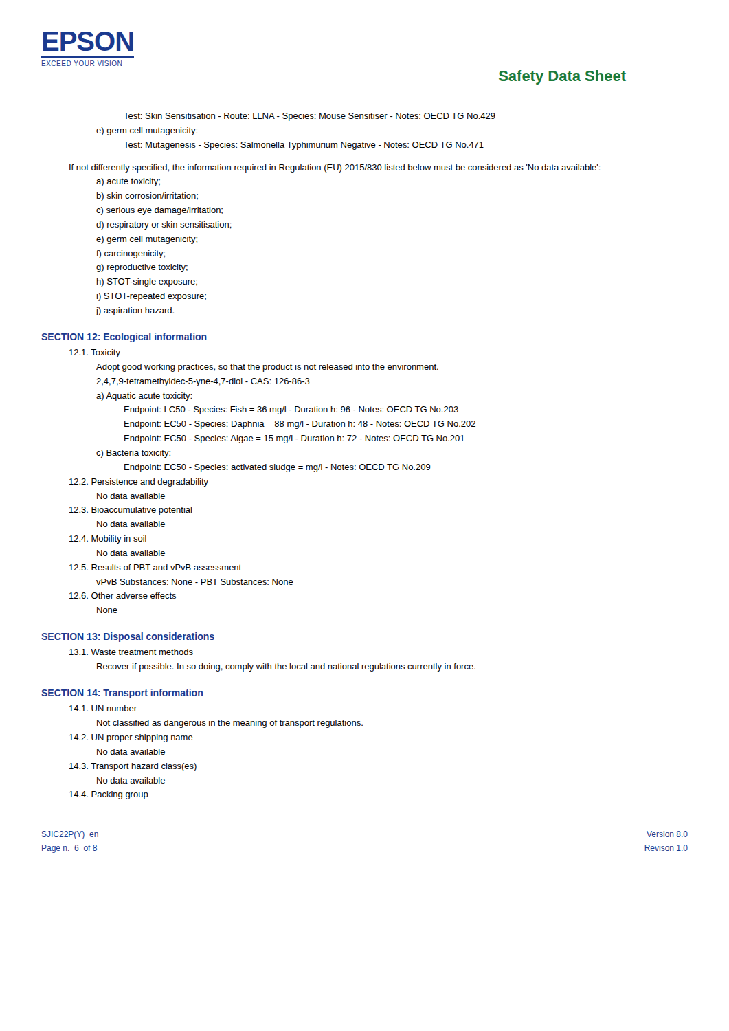EPSON
EXCEED YOUR VISION
Safety Data Sheet
Test: Skin Sensitisation - Route: LLNA - Species: Mouse Sensitiser - Notes: OECD TG No.429
e) germ cell mutagenicity:
Test: Mutagenesis - Species: Salmonella Typhimurium Negative - Notes: OECD TG No.471
If not differently specified, the information required in Regulation (EU) 2015/830 listed below must be considered as 'No data available':
a) acute toxicity;
b) skin corrosion/irritation;
c) serious eye damage/irritation;
d) respiratory or skin sensitisation;
e) germ cell mutagenicity;
f) carcinogenicity;
g) reproductive toxicity;
h) STOT-single exposure;
i) STOT-repeated exposure;
j) aspiration hazard.
SECTION 12: Ecological information
12.1. Toxicity
Adopt good working practices, so that the product is not released into the environment.
2,4,7,9-tetramethyldec-5-yne-4,7-diol - CAS: 126-86-3
a) Aquatic acute toxicity:
Endpoint: LC50 - Species: Fish = 36 mg/l - Duration h: 96 - Notes: OECD TG No.203
Endpoint: EC50 - Species: Daphnia = 88 mg/l - Duration h: 48 - Notes: OECD TG No.202
Endpoint: EC50 - Species: Algae = 15 mg/l - Duration h: 72 - Notes: OECD TG No.201
c) Bacteria toxicity:
Endpoint: EC50 - Species: activated sludge = mg/l - Notes: OECD TG No.209
12.2. Persistence and degradability
No data available
12.3. Bioaccumulative potential
No data available
12.4. Mobility in soil
No data available
12.5. Results of PBT and vPvB assessment
vPvB Substances: None - PBT Substances: None
12.6. Other adverse effects
None
SECTION 13: Disposal considerations
13.1. Waste treatment methods
Recover if possible. In so doing, comply with the local and national regulations currently in force.
SECTION 14: Transport information
14.1. UN number
Not classified as dangerous in the meaning of transport regulations.
14.2. UN proper shipping name
No data available
14.3. Transport hazard class(es)
No data available
14.4. Packing group
SJIC22P(Y)_en
Page n. 6 of 8
Version 8.0
Revison 1.0